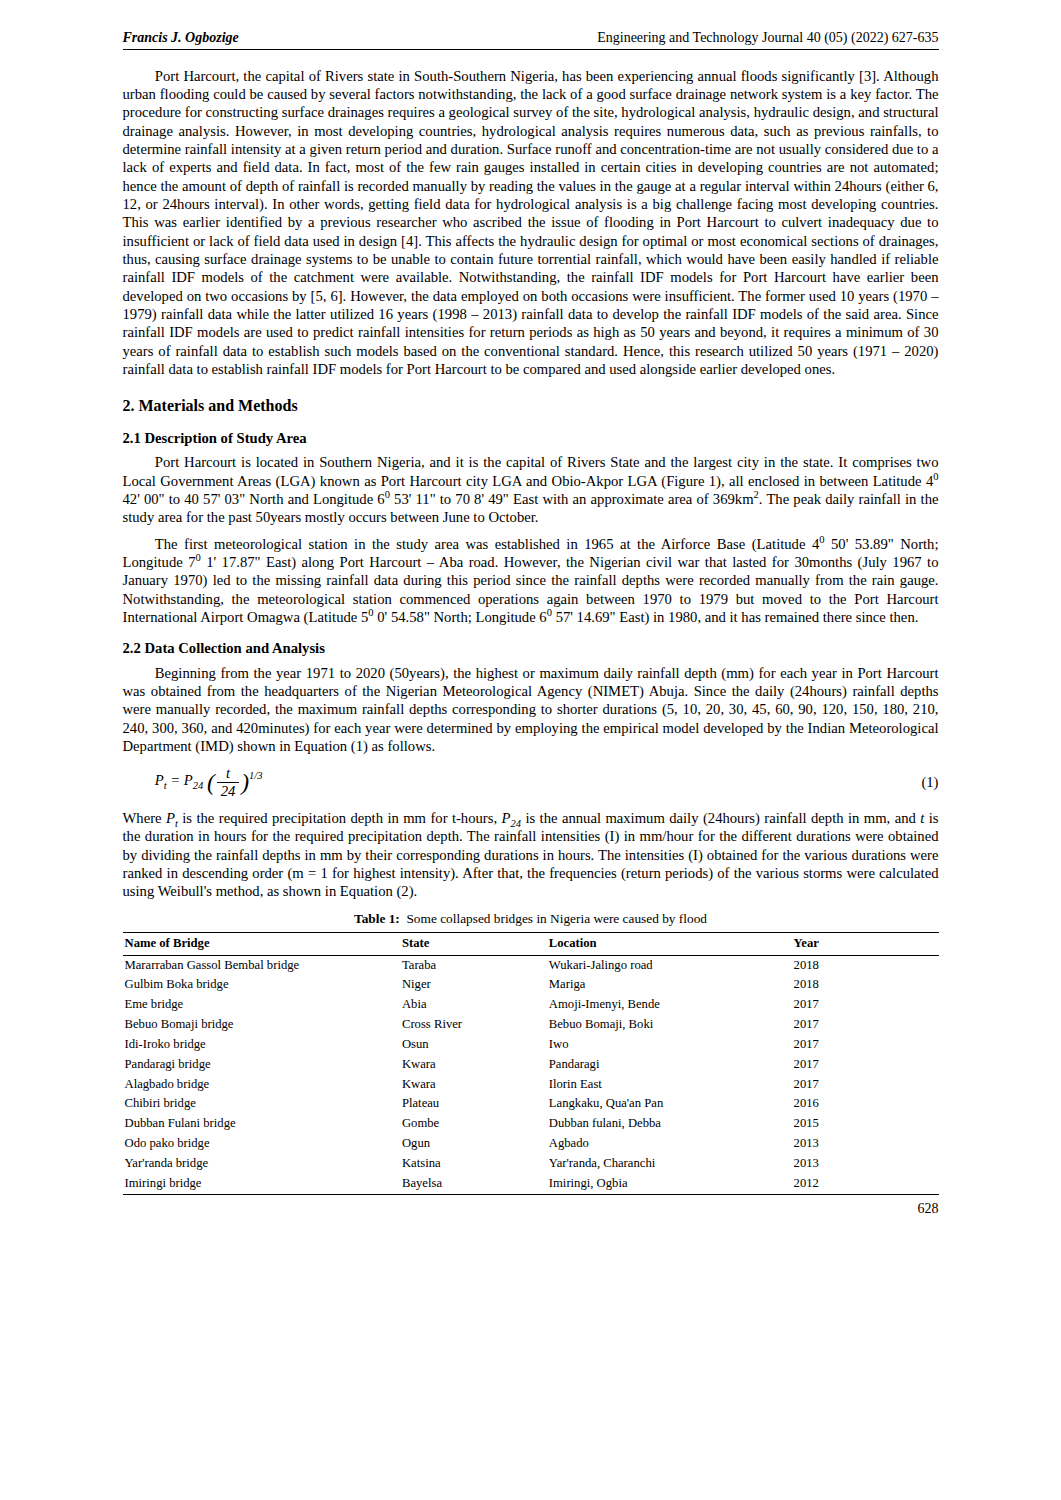Francis J. Ogbozige Engineering and Technology Journal 40 (05) (2022) 627-635
Port Harcourt, the capital of Rivers state in South-Southern Nigeria, has been experiencing annual floods significantly [3]. Although urban flooding could be caused by several factors notwithstanding, the lack of a good surface drainage network system is a key factor. The procedure for constructing surface drainages requires a geological survey of the site, hydrological analysis, hydraulic design, and structural drainage analysis. However, in most developing countries, hydrological analysis requires numerous data, such as previous rainfalls, to determine rainfall intensity at a given return period and duration. Surface runoff and concentration-time are not usually considered due to a lack of experts and field data. In fact, most of the few rain gauges installed in certain cities in developing countries are not automated; hence the amount of depth of rainfall is recorded manually by reading the values in the gauge at a regular interval within 24hours (either 6, 12, or 24hours interval). In other words, getting field data for hydrological analysis is a big challenge facing most developing countries. This was earlier identified by a previous researcher who ascribed the issue of flooding in Port Harcourt to culvert inadequacy due to insufficient or lack of field data used in design [4]. This affects the hydraulic design for optimal or most economical sections of drainages, thus, causing surface drainage systems to be unable to contain future torrential rainfall, which would have been easily handled if reliable rainfall IDF models of the catchment were available. Notwithstanding, the rainfall IDF models for Port Harcourt have earlier been developed on two occasions by [5, 6]. However, the data employed on both occasions were insufficient. The former used 10 years (1970 – 1979) rainfall data while the latter utilized 16 years (1998 – 2013) rainfall data to develop the rainfall IDF models of the said area. Since rainfall IDF models are used to predict rainfall intensities for return periods as high as 50 years and beyond, it requires a minimum of 30 years of rainfall data to establish such models based on the conventional standard. Hence, this research utilized 50 years (1971 – 2020) rainfall data to establish rainfall IDF models for Port Harcourt to be compared and used alongside earlier developed ones.
2. Materials and Methods
2.1 Description of Study Area
Port Harcourt is located in Southern Nigeria, and it is the capital of Rivers State and the largest city in the state. It comprises two Local Government Areas (LGA) known as Port Harcourt city LGA and Obio-Akpor LGA (Figure 1), all enclosed in between Latitude 40 42' 00" to 40 57' 03" North and Longitude 60 53' 11" to 70 8' 49" East with an approximate area of 369km2. The peak daily rainfall in the study area for the past 50years mostly occurs between June to October.
The first meteorological station in the study area was established in 1965 at the Airforce Base (Latitude 40 50' 53.89" North; Longitude 70 1' 17.87" East) along Port Harcourt – Aba road. However, the Nigerian civil war that lasted for 30months (July 1967 to January 1970) led to the missing rainfall data during this period since the rainfall depths were recorded manually from the rain gauge. Notwithstanding, the meteorological station commenced operations again between 1970 to 1979 but moved to the Port Harcourt International Airport Omagwa (Latitude 50 0' 54.58" North; Longitude 60 57' 14.69" East) in 1980, and it has remained there since then.
2.2 Data Collection and Analysis
Beginning from the year 1971 to 2020 (50years), the highest or maximum daily rainfall depth (mm) for each year in Port Harcourt was obtained from the headquarters of the Nigerian Meteorological Agency (NIMET) Abuja. Since the daily (24hours) rainfall depths were manually recorded, the maximum rainfall depths corresponding to shorter durations (5, 10, 20, 30, 45, 60, 90, 120, 150, 180, 210, 240, 300, 360, and 420minutes) for each year were determined by employing the empirical model developed by the Indian Meteorological Department (IMD) shown in Equation (1) as follows.
Pt = P24 (t 24)1/3 (1)
Where Pt is the required precipitation depth in mm for t-hours, P24 is the annual maximum daily (24hours) rainfall depth in mm, and t is the duration in hours for the required precipitation depth. The rainfall intensities (I) in mm/hour for the different durations were obtained by dividing the rainfall depths in mm by their corresponding durations in hours. The intensities (I) obtained for the various durations were ranked in descending order (m = 1 for highest intensity). After that, the frequencies (return periods) of the various storms were calculated using Weibull's method, as shown in Equation (2).
Table 1: Some collapsed bridges in Nigeria were caused by flood
| Name of Bridge | State | Location | Year |
| --- | --- | --- | --- |
| Mararraban Gassol Bembal bridge | Taraba | Wukari-Jalingo road | 2018 |
| Gulbim Boka bridge | Niger | Mariga | 2018 |
| Eme bridge | Abia | Amoji-Imenyi, Bende | 2017 |
| Bebuo Bomaji bridge | Cross River | Bebuo Bomaji, Boki | 2017 |
| Idi-Iroko bridge | Osun | Iwo | 2017 |
| Pandaragi bridge | Kwara | Pandaragi | 2017 |
| Alagbado bridge | Kwara | Ilorin East | 2017 |
| Chibiri bridge | Plateau | Langkaku, Qua'an Pan | 2016 |
| Dubban Fulani bridge | Gombe | Dubban fulani, Debba | 2015 |
| Odo pako bridge | Ogun | Agbado | 2013 |
| Yar'randa bridge | Katsina | Yar'randa, Charanchi | 2013 |
| Imiringi bridge | Bayelsa | Imiringi, Ogbia | 2012 |
628